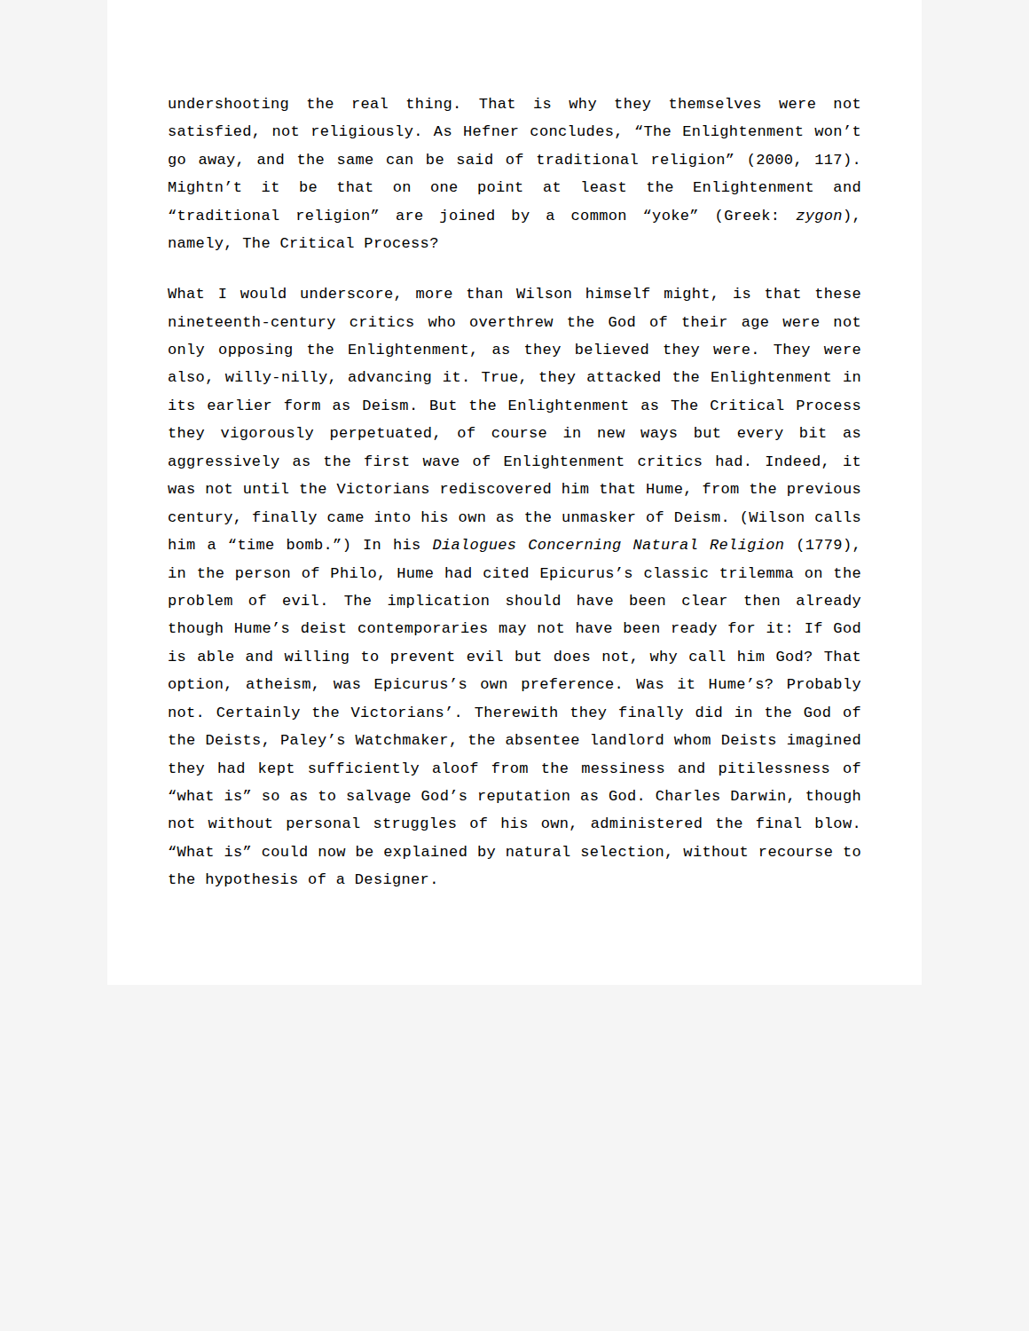undershooting the real thing. That is why they themselves were not satisfied, not religiously. As Hefner concludes, “The Enlightenment won’t go away, and the same can be said of traditional religion” (2000, 117). Mightn’t it be that on one point at least the Enlightenment and “traditional religion” are joined by a common “yoke” (Greek: zygon), namely, The Critical Process?
What I would underscore, more than Wilson himself might, is that these nineteenth-century critics who overthrew the God of their age were not only opposing the Enlightenment, as they believed they were. They were also, willy-nilly, advancing it. True, they attacked the Enlightenment in its earlier form as Deism. But the Enlightenment as The Critical Process they vigorously perpetuated, of course in new ways but every bit as aggressively as the first wave of Enlightenment critics had. Indeed, it was not until the Victorians rediscovered him that Hume, from the previous century, finally came into his own as the unmasker of Deism. (Wilson calls him a “time bomb.”) In his Dialogues Concerning Natural Religion (1779), in the person of Philo, Hume had cited Epicurus’s classic trilemma on the problem of evil. The implication should have been clear then already though Hume’s deist contemporaries may not have been ready for it: If God is able and willing to prevent evil but does not, why call him God? That option, atheism, was Epicurus’s own preference. Was it Hume’s? Probably not. Certainly the Victorians’. Therewith they finally did in the God of the Deists, Paley’s Watchmaker, the absentee landlord whom Deists imagined they had kept sufficiently aloof from the messiness and pitilessness of “what is” so as to salvage God’s reputation as God. Charles Darwin, though not without personal struggles of his own, administered the final blow. “What is” could now be explained by natural selection, without recourse to the hypothesis of a Designer.